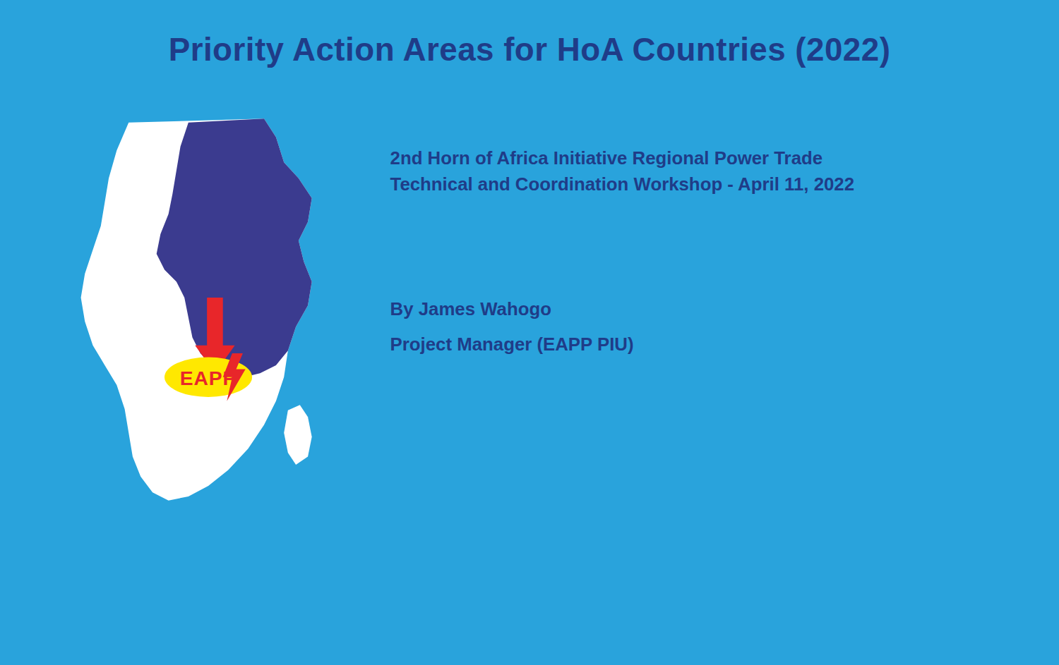Priority Action Areas for HoA Countries (2022)
Africa map with EAPP region highlighted Outline of the African continent in white with the Eastern Africa Power Pool member region shaded dark blue, a red arrow pointing to the yellow EAPP logo. EAPP
2nd Horn of Africa Initiative Regional Power Trade Technical and Coordination Workshop - April 11, 2022
By James Wahogo
Project Manager (EAPP PIU)